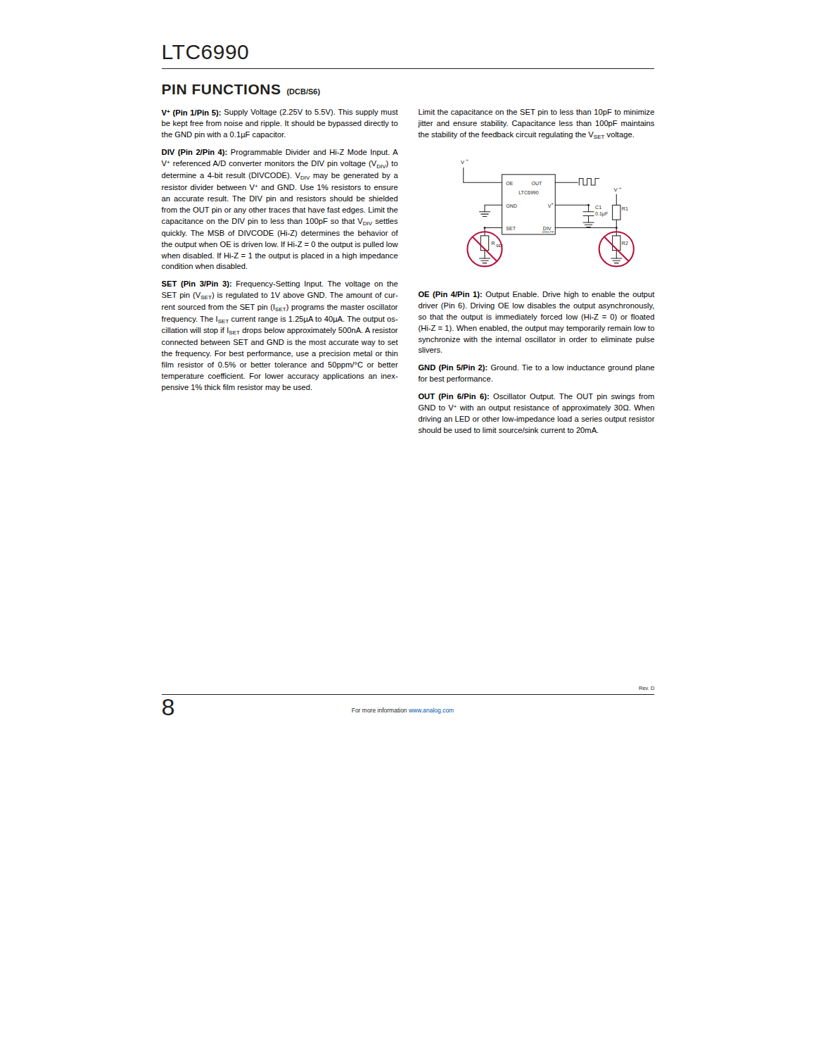LTC6990
Pin Functions
(DCB/S6)
V+ (Pin 1/Pin 5): Supply Voltage (2.25V to 5.5V). This supply must be kept free from noise and ripple. It should be bypassed directly to the GND pin with a 0.1µF capacitor.
DIV (Pin 2/Pin 4): Programmable Divider and Hi-Z Mode Input. A V+ referenced A/D converter monitors the DIV pin voltage (VDIV) to determine a 4-bit result (DIVCODE). VDIV may be generated by a resistor divider between V+ and GND. Use 1% resistors to ensure an accurate result. The DIV pin and resistors should be shielded from the OUT pin or any other traces that have fast edges. Limit the capacitance on the DIV pin to less than 100pF so that VDIV settles quickly. The MSB of DIVCODE (Hi-Z) determines the behavior of the output when OE is driven low. If Hi-Z = 0 the output is pulled low when disabled. If Hi-Z = 1 the output is placed in a high impedance condition when disabled.
SET (Pin 3/Pin 3): Frequency-Setting Input. The voltage on the SET pin (VSET) is regulated to 1V above GND. The amount of current sourced from the SET pin (ISET) programs the master oscillator frequency. The ISET current range is 1.25µA to 40µA. The output oscillation will stop if ISET drops below approximately 500nA. A resistor connected between SET and GND is the most accurate way to set the frequency. For best performance, use a precision metal or thin film resistor of 0.5% or better tolerance and 50ppm/°C or better temperature coefficient. For lower accuracy applications an inexpensive 1% thick film resistor may be used.
Limit the capacitance on the SET pin to less than 10pF to minimize jitter and ensure stability. Capacitance less than 100pF maintains the stability of the feedback circuit regulating the VSET voltage.
OE OUT GND V + SET DIV LTC6990 6990 PF V + R SET C1 0.1µF V + R1 R2
OE (Pin 4/Pin 1): Output Enable. Drive high to enable the output driver (Pin 6). Driving OE low disables the output asynchronously, so that the output is immediately forced low (Hi-Z = 0) or floated (Hi-Z = 1). When enabled, the output may temporarily remain low to synchronize with the internal oscillator in order to eliminate pulse slivers.
GND (Pin 5/Pin 2): Ground. Tie to a low inductance ground plane for best performance.
OUT (Pin 6/Pin 6): Oscillator Output. The OUT pin swings from GND to V+ with an output resistance of approximately 30Ω. When driving an LED or other low-impedance load a series output resistor should be used to limit source/sink current to 20mA.
Rev. D
8
For more information www.analog.com